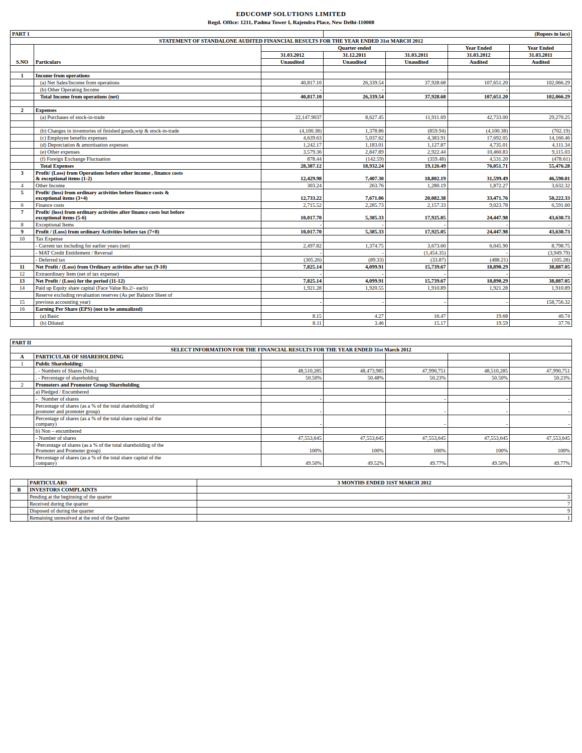EDUCOMP SOLUTIONS LIMITED
Regd. Office: 1211, Padma Tower I, Rajendra Place, New Delhi-110008
| PART 1 | (Rupees in lacs) |
| STATEMENT OF STANDALONE AUDITED FINANCIAL RESULTS FOR THE YEAR ENDED 31st MARCH 2012 |
| | | Quarter ended | Year Ended | Year Ended |
| | | 31.03.2012 | 31.12.2011 | 31.03.2011 | 31.03.2012 | 31.03.2011 |
| S.NO | Particulars | Unaudited | Unaudited | Unaudited | Audited | Audited |
| 1 | Income from operations | | | | | |
| | (a) Net Sales/Income from operations | 40,817.10 | 26,339.54 | 37,928.68 | 107,651.20 | 102,066.29 |
| | (b) Other Operating Income | - | - | - | - | - |
| | Total Income from operations (net) | 40,817.10 | 26,339.54 | 37,928.68 | 107,651.20 | 102,066.29 |
| 2 | Expenses | | | | | |
| | (a) Purchases of stock-in-trade | 22,147.9037 | 8,627.45 | 11,911.69 | 42,733.00 | 29,270.25 |
| | (b) Changes in inventories of finished goods,wip & stock-in-trade | (4,100.38) | 1,378.86 | (859.94) | (4,100.38) | (702.19) |
| | (c) Employee benefits expenses | 4,639.63 | 5,037.62 | 4,383.91 | 17,692.05 | 14,160.46 |
| | (d) Depreciation & amortisation expenses | 1,242.17 | 1,183.01 | 1,127.87 | 4,735.01 | 4,111.34 |
| | (e) Other expenses | 3,579.36 | 2,847.89 | 2,922.44 | 10,460.83 | 9,115.03 |
| | (f) Foreign Exchange Fluctuation | 878.44 | (142.59) | (359.48) | 4,531.20 | (478.61) |
| | Total Expenses | 28,387.12 | 18,932.24 | 19,126.49 | 76,051.71 | 55,476.28 |
| 3 | Profit/ (Loss) from Operations before other income , finance costs & exceptional items (1-2) | 12,429.98 | 7,407.30 | 18,802.19 | 31,599.49 | 46,590.01 |
| 4 | Other Income | 303.24 | 263.76 | 1,280.19 | 1,872.27 | 3,632.32 |
| 5 | Profit/ (loss) from ordinary activities before finance costs & exceptional items (3+4) | 12,733.22 | 7,671.06 | 20,082.38 | 33,471.76 | 50,222.33 |
| 6 | Finance costs | 2,715.52 | 2,285.73 | 2,157.33 | 9,023.78 | 6,591.60 |
| 7 | Profit/ (loss) from ordinary activities after finance costs but before exceptional items (5-6) | 10,017.70 | 5,385.33 | 17,925.05 | 24,447.98 | 43,630.73 |
| 8 | Exceptional Items | - | - | - | - | - |
| 9 | Profit / (Loss) from ordinary Activities before tax (7+8) | 10,017.70 | 5,385.33 | 17,925.05 | 24,447.98 | 43,630.73 |
| 10 | Tax Expense | | | | | |
| | - Current tax including for earlier years (net) | 2,497.82 | 1,374.75 | 3,673.60 | 6,045.90 | 8,798.75 |
| | - MAT Credit Entitlement / Reversal | - | - | (1,454.35) | - | (3,949.79) |
| | - Deferred tax | (305.26) | (89.33) | (33.87) | (488.21) | (105.28) |
| 11 | Net Profit / (Loss) from Ordinary activities after tax (9-10) | 7,825.14 | 4,099.91 | 15,739.67 | 18,890.29 | 38,887.05 |
| 12 | Extraordinary Item (net of tax expense) | - | - | - | - | - |
| 13 | Net Profit / (Loss) for the period (11-12) | 7,825.14 | 4,099.91 | 15,739.67 | 18,890.29 | 38,887.05 |
| 14 | Paid up Equity share capital (Face Value Rs.2/- each) | 1,921.28 | 1,920.55 | 1,910.89 | 1,921.28 | 1,910.89 |
| | Reserve excluding revaluation reserves (As per Balance Sheet of | | | | | |
| 15 | previous accounting year) | - | - | - | - | 158,756.32 |
| 16 | Earning Per Share (EPS) (not to be annualized) | | | | | |
| | (a) Basic | 8.15 | 4.27 | 16.47 | 19.68 | 40.74 |
| | (b) Diluted | 8.11 | 3.46 | 15.17 | 19.59 | 37.76 |
| PART II |
| SELECT INFORMATION FOR THE FINANCIAL RESULTS FOR THE YEAR ENDED 31st March 2012 |
| A | PARTICULAR OF SHAREHOLDING | | | | | |
| 1 | Public Shareholding: | | | | | |
| | . - Numbers of Shares (Nos.) | 48,510,285 | 48,473,985 | 47,990,751 | 48,510,285 | 47,990,751 |
| | . - Percentage of shareholding | 50.50% | 50.48% | 50.23% | 50.50% | 50.23% |
| 2 | Promoters and Promoter Group Shareholding | | | | | |
| | a) Pledged / Encumbered | | | | | |
| | - Number of shares | - | | - | - | - |
| | Percentage of shares (as a % of the total shareholding of promoter and promoter group) | - | | - | - | - |
| | Percentage of shares (as a % of the total share capital of the company) | - | | - | - | - |
| | b) Non – encumbered | | | | | |
| | - Number of shares | 47,553,645 | 47,553,645 | 47,553,645 | 47,553,645 | 47,553,645 |
| | -Percentage of shares (as a % of the total shareholding of the Promoter and Promoter group) | 100% | 100% | 100% | 100% | 100% |
| | Percentage of shares (as a % of the total share capital of the company) | 49.50% | 49.52% | 49.77% | 49.50% | 49.77% |
| | PARTICULARS | 3 MONTHS ENDED 31ST MARCH 2012 |
| B | INVESTORS COMPLAINTS | |
| | Pending at the beginning of the quarter | 3 |
| | Received during the quarter | 7 |
| | Disposed of during the quarter | 9 |
| | Remaining unresolved at the end of the Quarter | 1 |